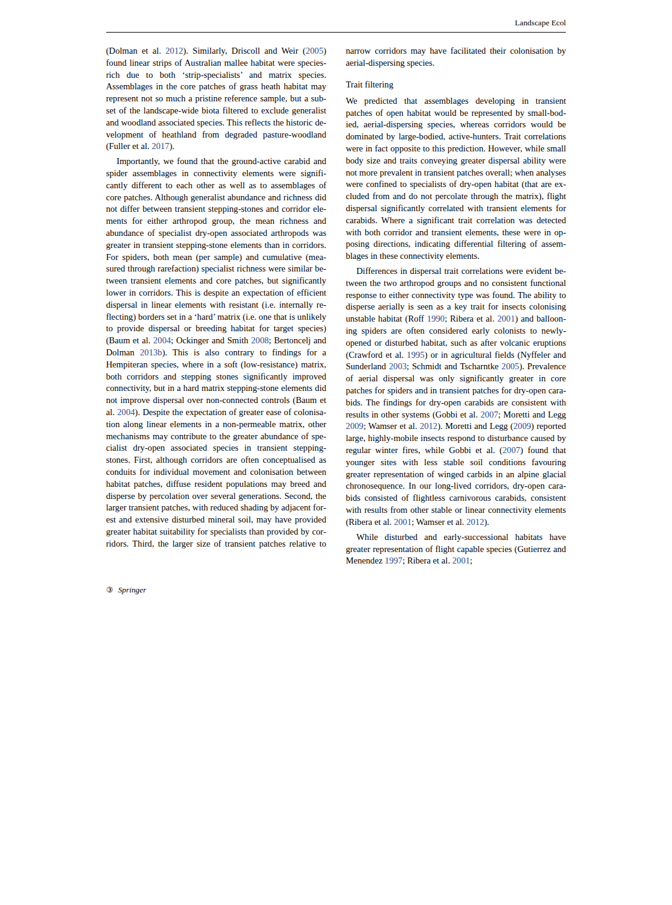Landscape Ecol
(Dolman et al. 2012). Similarly, Driscoll and Weir (2005) found linear strips of Australian mallee habitat were species-rich due to both ‘strip-specialists’ and matrix species. Assemblages in the core patches of grass heath habitat may represent not so much a pristine reference sample, but a sub-set of the landscape-wide biota filtered to exclude generalist and woodland associated species. This reflects the historic development of heathland from degraded pasture-woodland (Fuller et al. 2017).
Importantly, we found that the ground-active carabid and spider assemblages in connectivity elements were significantly different to each other as well as to assemblages of core patches. Although generalist abundance and richness did not differ between transient stepping-stones and corridor elements for either arthropod group, the mean richness and abundance of specialist dry-open associated arthropods was greater in transient stepping-stone elements than in corridors. For spiders, both mean (per sample) and cumulative (measured through rarefaction) specialist richness were similar between transient elements and core patches, but significantly lower in corridors. This is despite an expectation of efficient dispersal in linear elements with resistant (i.e. internally reflecting) borders set in a ‘hard’ matrix (i.e. one that is unlikely to provide dispersal or breeding habitat for target species) (Baum et al. 2004; Ockinger and Smith 2008; Bertoncelj and Dolman 2013b). This is also contrary to findings for a Hempiteran species, where in a soft (low-resistance) matrix, both corridors and stepping stones significantly improved connectivity, but in a hard matrix stepping-stone elements did not improve dispersal over non-connected controls (Baum et al. 2004). Despite the expectation of greater ease of colonisation along linear elements in a non-permeable matrix, other mechanisms may contribute to the greater abundance of specialist dry-open associated species in transient stepping-stones. First, although corridors are often conceptualised as conduits for individual movement and colonisation between habitat patches, diffuse resident populations may breed and disperse by percolation over several generations. Second, the larger transient patches, with reduced shading by adjacent forest and extensive disturbed mineral soil, may have provided greater habitat suitability for specialists than provided by corridors. Third, the larger size of transient patches relative to narrow corridors may have facilitated their colonisation by aerial-dispersing species.
Trait filtering
We predicted that assemblages developing in transient patches of open habitat would be represented by small-bodied, aerial-dispersing species, whereas corridors would be dominated by large-bodied, active-hunters. Trait correlations were in fact opposite to this prediction. However, while small body size and traits conveying greater dispersal ability were not more prevalent in transient patches overall; when analyses were confined to specialists of dry-open habitat (that are excluded from and do not percolate through the matrix), flight dispersal significantly correlated with transient elements for carabids. Where a significant trait correlation was detected with both corridor and transient elements, these were in opposing directions, indicating differential filtering of assemblages in these connectivity elements.
Differences in dispersal trait correlations were evident between the two arthropod groups and no consistent functional response to either connectivity type was found. The ability to disperse aerially is seen as a key trait for insects colonising unstable habitat (Roff 1990; Ribera et al. 2001) and ballooning spiders are often considered early colonists to newly-opened or disturbed habitat, such as after volcanic eruptions (Crawford et al. 1995) or in agricultural fields (Nyffeler and Sunderland 2003; Schmidt and Tscharntke 2005). Prevalence of aerial dispersal was only significantly greater in core patches for spiders and in transient patches for dry-open carabids. The findings for dry-open carabids are consistent with results in other systems (Gobbi et al. 2007; Moretti and Legg 2009; Wamser et al. 2012). Moretti and Legg (2009) reported large, highly-mobile insects respond to disturbance caused by regular winter fires, while Gobbi et al. (2007) found that younger sites with less stable soil conditions favouring greater representation of winged carbids in an alpine glacial chronosequence. In our long-lived corridors, dry-open carabids consisted of flightless carnivorous carabids, consistent with results from other stable or linear connectivity elements (Ribera et al. 2001; Wamser et al. 2012).
While disturbed and early-successional habitats have greater representation of flight capable species (Gutierrez and Menendez 1997; Ribera et al. 2001;
③ Springer